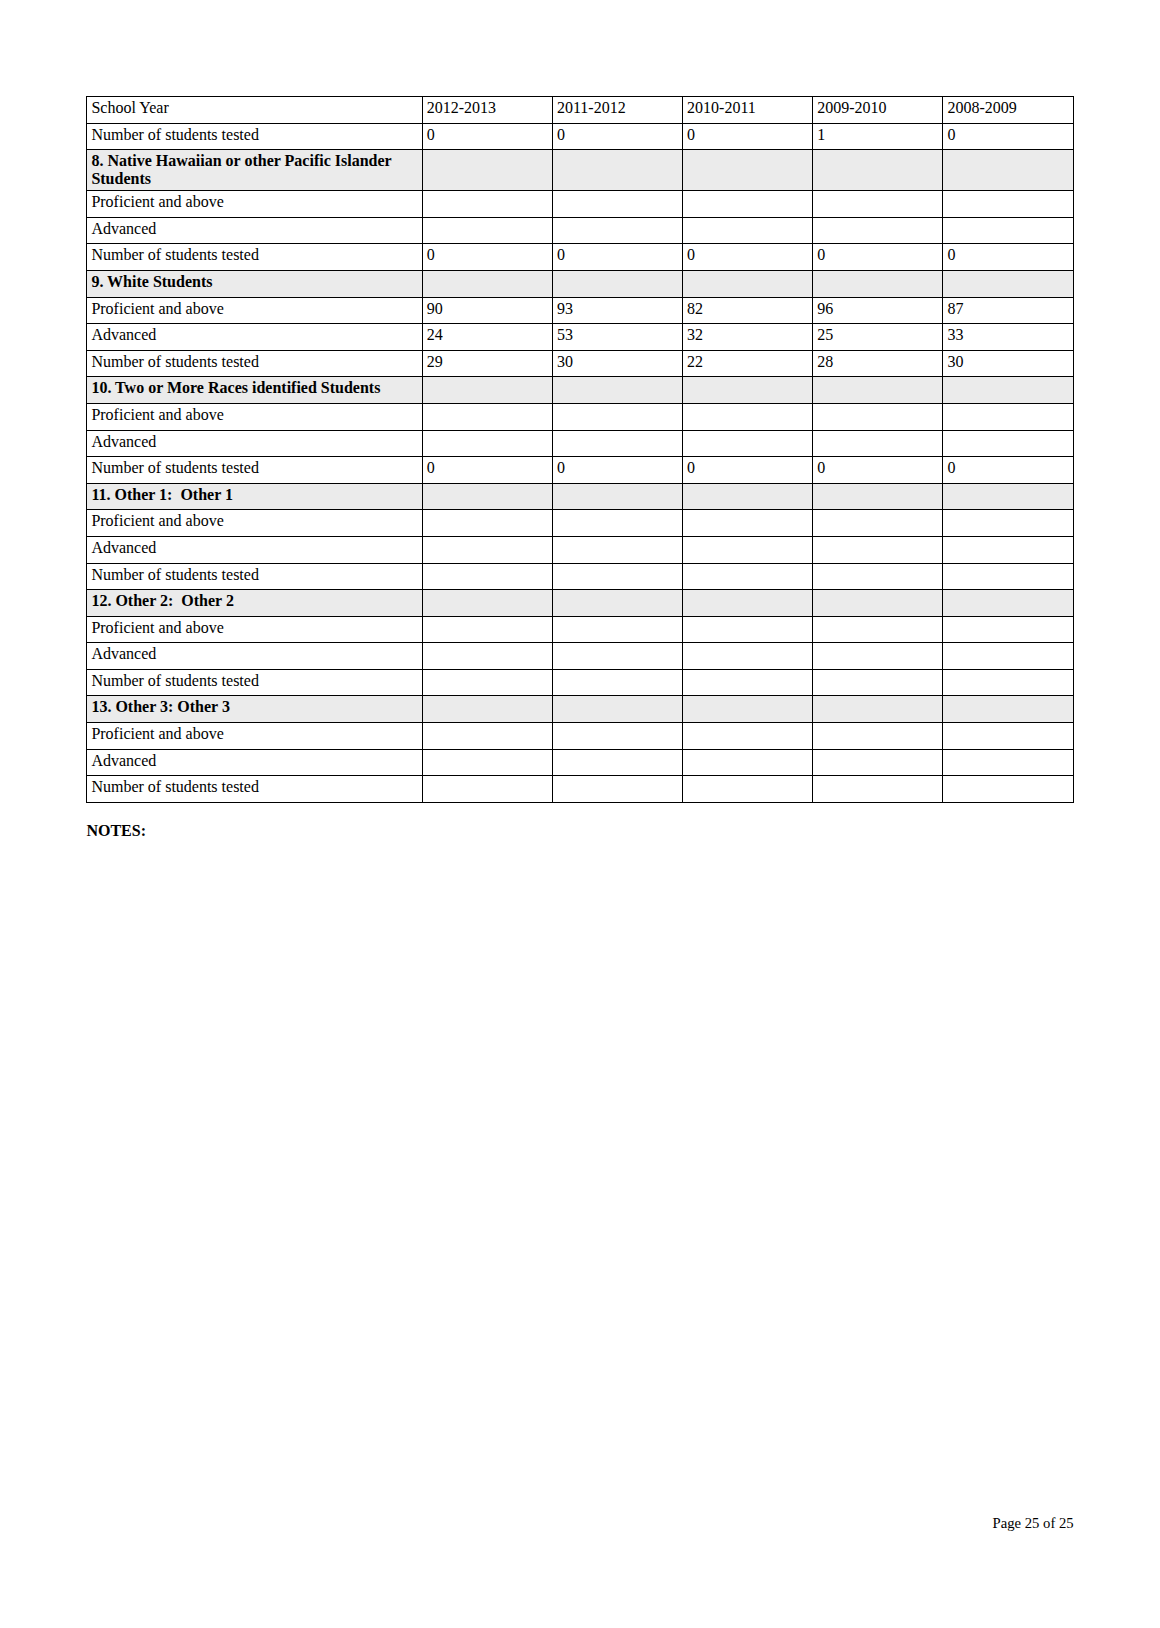| School Year | 2012-2013 | 2011-2012 | 2010-2011 | 2009-2010 | 2008-2009 |
| Number of students tested | 0 | 0 | 0 | 1 | 0 |
| 8. Native Hawaiian or other Pacific Islander Students | | | | | |
| Proficient and above | | | | | |
| Advanced | | | | | |
| Number of students tested | 0 | 0 | 0 | 0 | 0 |
| 9. White Students | | | | | |
| Proficient and above | 90 | 93 | 82 | 96 | 87 |
| Advanced | 24 | 53 | 32 | 25 | 33 |
| Number of students tested | 29 | 30 | 22 | 28 | 30 |
| 10. Two or More Races identified Students | | | | | |
| Proficient and above | | | | | |
| Advanced | | | | | |
| Number of students tested | 0 | 0 | 0 | 0 | 0 |
| 11. Other 1: Other 1 | | | | | |
| Proficient and above | | | | | |
| Advanced | | | | | |
| Number of students tested | | | | | |
| 12. Other 2: Other 2 | | | | | |
| Proficient and above | | | | | |
| Advanced | | | | | |
| Number of students tested | | | | | |
| 13. Other 3: Other 3 | | | | | |
| Proficient and above | | | | | |
| Advanced | | | | | |
| Number of students tested | | | | | |
NOTES:
Page 25 of 25